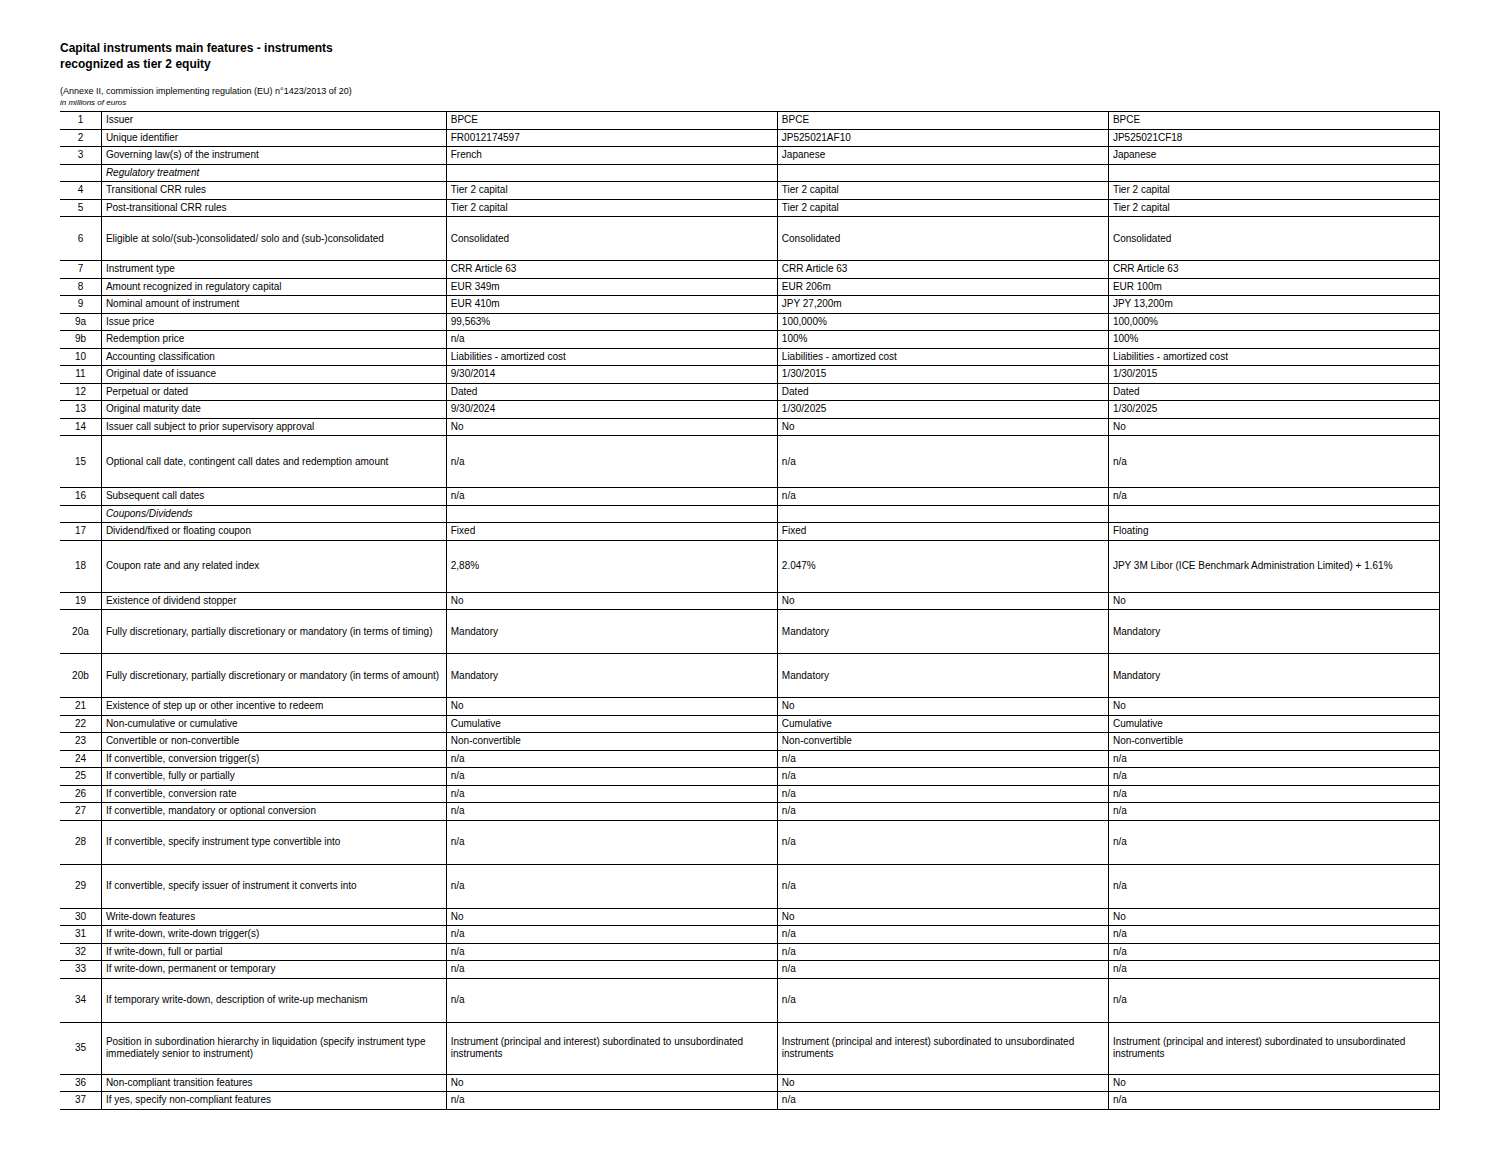Capital instruments main features - instruments
recognized as tier 2 equity
(Annexe II, commission implementing regulation (EU) n°1423/2013 of 20)
in millions of euros
| 1 | Issuer | BPCE | BPCE | BPCE |
| 2 | Unique identifier | FR0012174597 | JP525021AF10 | JP525021CF18 |
| 3 | Governing law(s) of the instrument | French | Japanese | Japanese |
| | Regulatory treatment | | | |
| 4 | Transitional CRR rules | Tier 2 capital | Tier 2 capital | Tier 2 capital |
| 5 | Post-transitional CRR rules | Tier 2 capital | Tier 2 capital | Tier 2 capital |
| 6 | Eligible at solo/(sub-)consolidated/ solo and (sub-)consolidated | Consolidated | Consolidated | Consolidated |
| 7 | Instrument type | CRR Article 63 | CRR Article 63 | CRR Article 63 |
| 8 | Amount recognized in regulatory capital | EUR 349m | EUR 206m | EUR 100m |
| 9 | Nominal amount of instrument | EUR 410m | JPY 27,200m | JPY 13,200m |
| 9a | Issue price | 99,563% | 100,000% | 100,000% |
| 9b | Redemption price | n/a | 100% | 100% |
| 10 | Accounting classification | Liabilities - amortized cost | Liabilities - amortized cost | Liabilities - amortized cost |
| 11 | Original date of issuance | 9/30/2014 | 1/30/2015 | 1/30/2015 |
| 12 | Perpetual or dated | Dated | Dated | Dated |
| 13 | Original maturity date | 9/30/2024 | 1/30/2025 | 1/30/2025 |
| 14 | Issuer call subject to prior supervisory approval | No | No | No |
| 15 | Optional call date, contingent call dates and redemption amount | n/a | n/a | n/a |
| 16 | Subsequent call dates | n/a | n/a | n/a |
| | Coupons/Dividends | | | |
| 17 | Dividend/fixed or floating coupon | Fixed | Fixed | Floating |
| 18 | Coupon rate and any related index | 2,88% | 2.047% | JPY 3M Libor (ICE Benchmark Administration Limited) + 1.61% |
| 19 | Existence of dividend stopper | No | No | No |
| 20a | Fully discretionary, partially discretionary or mandatory (in terms of timing) | Mandatory | Mandatory | Mandatory |
| 20b | Fully discretionary, partially discretionary or mandatory (in terms of amount) | Mandatory | Mandatory | Mandatory |
| 21 | Existence of step up or other incentive to redeem | No | No | No |
| 22 | Non-cumulative or cumulative | Cumulative | Cumulative | Cumulative |
| 23 | Convertible or non-convertible | Non-convertible | Non-convertible | Non-convertible |
| 24 | If convertible, conversion trigger(s) | n/a | n/a | n/a |
| 25 | If convertible, fully or partially | n/a | n/a | n/a |
| 26 | If convertible, conversion rate | n/a | n/a | n/a |
| 27 | If convertible, mandatory or optional conversion | n/a | n/a | n/a |
| 28 | If convertible, specify instrument type convertible into | n/a | n/a | n/a |
| 29 | If convertible, specify issuer of instrument it converts into | n/a | n/a | n/a |
| 30 | Write-down features | No | No | No |
| 31 | If write-down, write-down trigger(s) | n/a | n/a | n/a |
| 32 | If write-down, full or partial | n/a | n/a | n/a |
| 33 | If write-down, permanent or temporary | n/a | n/a | n/a |
| 34 | If temporary write-down, description of write-up mechanism | n/a | n/a | n/a |
| 35 | Position in subordination hierarchy in liquidation (specify instrument type immediately senior to instrument) | Instrument (principal and interest) subordinated to unsubordinated instruments | Instrument (principal and interest) subordinated to unsubordinated instruments | Instrument (principal and interest) subordinated to unsubordinated instruments |
| 36 | Non-compliant transition features | No | No | No |
| 37 | If yes, specify non-compliant features | n/a | n/a | n/a |